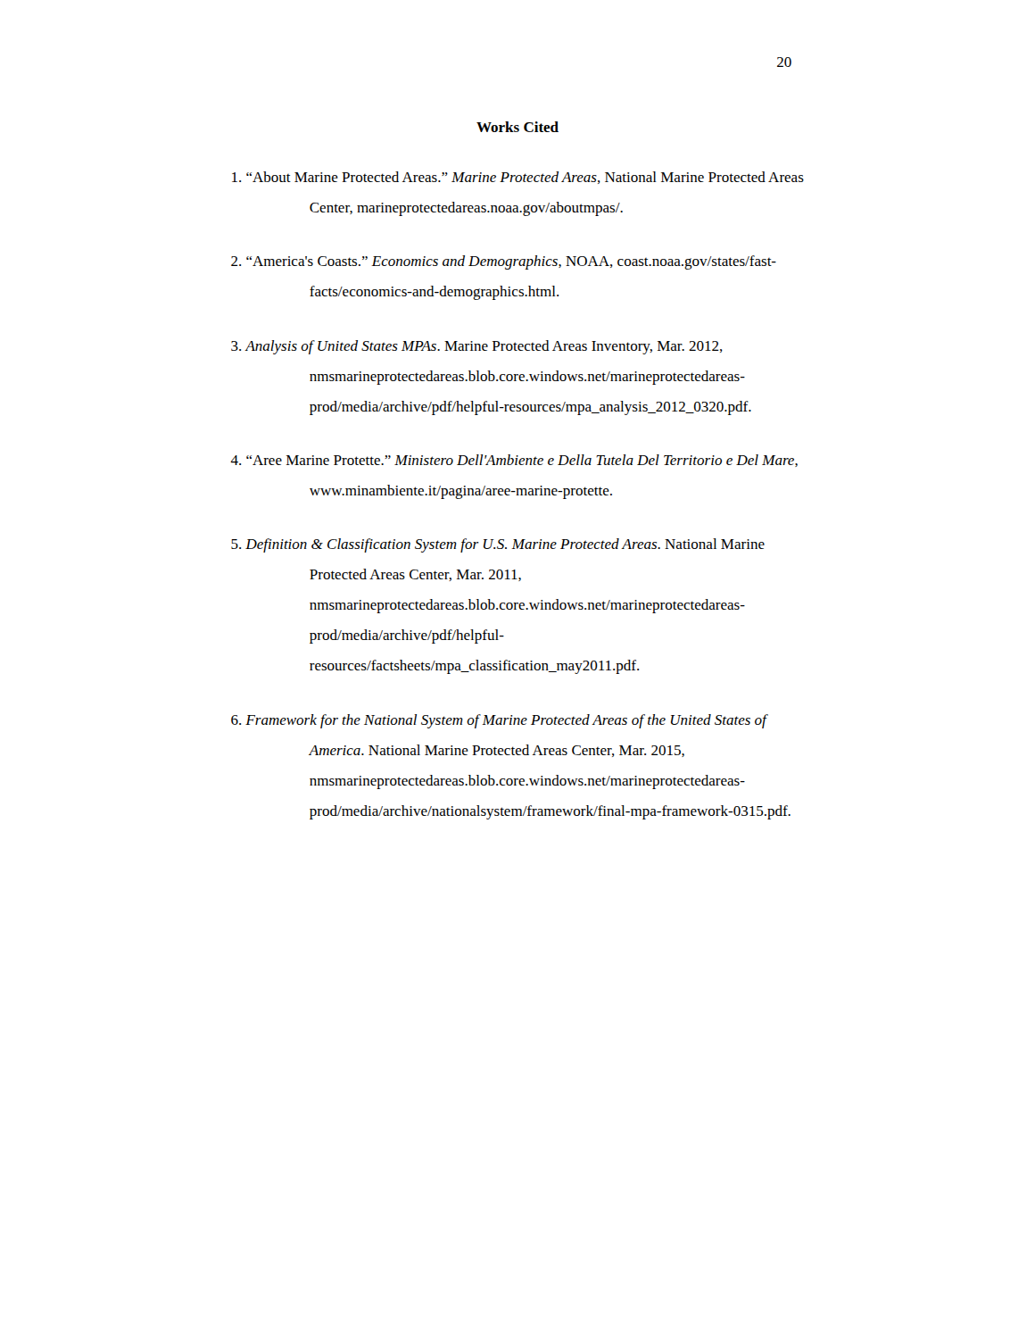20
Works Cited
1. “About Marine Protected Areas.” Marine Protected Areas, National Marine Protected Areas Center, marineprotectedareas.noaa.gov/aboutmpas/.
2. “America's Coasts.” Economics and Demographics, NOAA, coast.noaa.gov/states/fast- facts/economics-and-demographics.html.
3. Analysis of United States MPAs. Marine Protected Areas Inventory, Mar. 2012, nmsmarineprotectedareas.blob.core.windows.net/marineprotectedareas- prod/media/archive/pdf/helpful-resources/mpa_analysis_2012_0320.pdf.
4. “Aree Marine Protette.” Ministero Dell'Ambiente e Della Tutela Del Territorio e Del Mare, www.minambiente.it/pagina/aree-marine-protette.
5. Definition & Classification System for U.S. Marine Protected Areas. National Marine Protected Areas Center, Mar. 2011, nmsmarineprotectedareas.blob.core.windows.net/marineprotectedareas- prod/media/archive/pdf/helpful-resources/factsheets/mpa_classification_may2011.pdf.
6. Framework for the National System of Marine Protected Areas of the United States of America. National Marine Protected Areas Center, Mar. 2015, nmsmarineprotectedareas.blob.core.windows.net/marineprotectedareas- prod/media/archive/nationalsystem/framework/final-mpa-framework-0315.pdf.